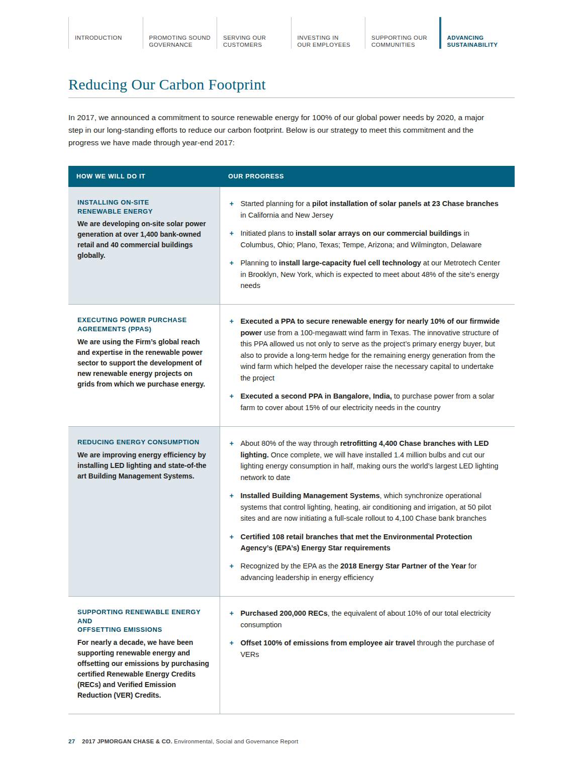Introduction
Promoting Sound Governance
Serving Our Customers
Investing in Our Employees
Supporting Our Communities
Advancing Sustainability
Reducing Our Carbon Footprint
In 2017, we announced a commitment to source renewable energy for 100% of our global power needs by 2020, a major step in our long-standing efforts to reduce our carbon footprint. Below is our strategy to meet this commitment and the progress we have made through year-end 2017:
| How We Will Do It | Our Progress |
| --- | --- |
| Installing On-Site Renewable Energy We are developing on-site solar power generation at over 1,400 bank-owned retail and 40 commercial buildings globally. | Started planning for a pilot installation of solar panels at 23 Chase branches in California and New Jersey Initiated plans to install solar arrays on our commercial buildings in Columbus, Ohio; Plano, Texas; Tempe, Arizona; and Wilmington, Delaware Planning to install large-capacity fuel cell technology at our Metrotech Center in Brooklyn, New York, which is expected to meet about 48% of the site’s energy needs |
| Executing Power Purchase Agreements (PPAs) We are using the Firm’s global reach and expertise in the renewable power sector to support the development of new renewable energy projects on grids from which we purchase energy. | Executed a PPA to secure renewable energy for nearly 10% of our firmwide power use from a 100-megawatt wind farm in Texas. The innovative structure of this PPA allowed us not only to serve as the project’s primary energy buyer, but also to provide a long-term hedge for the remaining energy generation from the wind farm which helped the developer raise the necessary capital to undertake the project Executed a second PPA in Bangalore, India, to purchase power from a solar farm to cover about 15% of our electricity needs in the country |
| Reducing Energy Consumption We are improving energy efficiency by installing LED lighting and state-of-the art Building Management Systems. | About 80% of the way through retrofitting 4,400 Chase branches with LED lighting. Once complete, we will have installed 1.4 million bulbs and cut our lighting energy consumption in half, making ours the world’s largest LED lighting network to date Installed Building Management Systems , which synchronize operational systems that control lighting, heating, air conditioning and irrigation, at 50 pilot sites and are now initiating a full-scale rollout to 4,100 Chase bank branches Certified 108 retail branches that met the Environmental Protection Agency’s (EPA’s) Energy Star requirements Recognized by the EPA as the 2018 Energy Star Partner of the Year for advancing leadership in energy efficiency |
| Supporting Renewable Energy and Offsetting Emissions For nearly a decade, we have been supporting renewable energy and offsetting our emissions by purchasing certified Renewable Energy Credits (RECs) and Verified Emission Reduction (VER) Credits. | Purchased 200,000 RECs , the equivalent of about 10% of our total electricity consumption Offset 100% of emissions from employee air travel through the purchase of VERs |
272017 JPMORGAN CHASE & CO. Environmental, Social and Governance Report